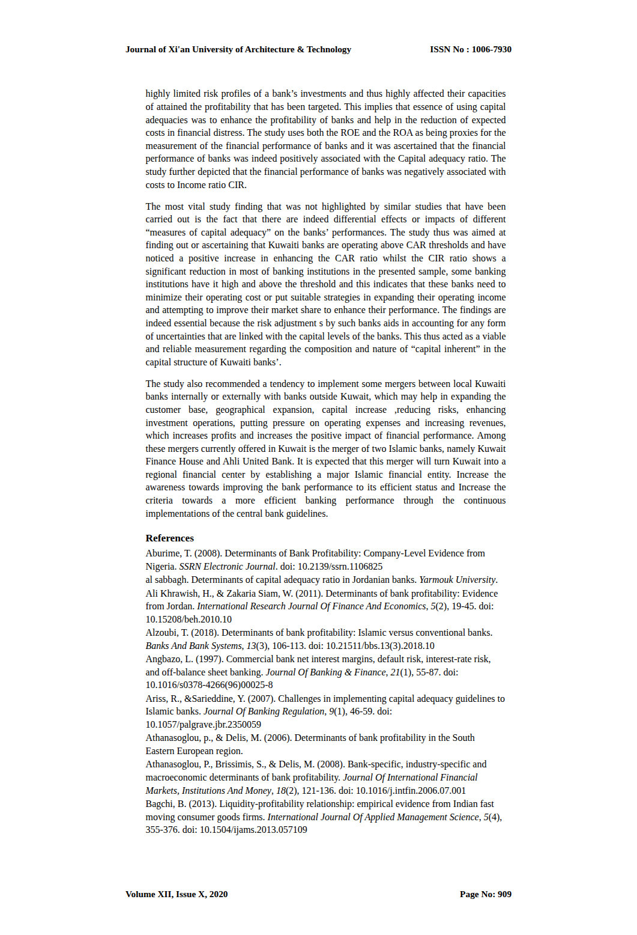Journal of Xi'an University of Architecture & Technology
ISSN No : 1006-7930
highly limited risk profiles of a bank’s investments and thus highly affected their capacities of attained the profitability that has been targeted. This implies that essence of using capital adequacies was to enhance the profitability of banks and help in the reduction of expected costs in financial distress. The study uses both the ROE and the ROA as being proxies for the measurement of the financial performance of banks and it was ascertained that the financial performance of banks was indeed positively associated with the Capital adequacy ratio. The study further depicted that the financial performance of banks was negatively associated with costs to Income ratio CIR.
The most vital study finding that was not highlighted by similar studies that have been carried out is the fact that there are indeed differential effects or impacts of different “measures of capital adequacy” on the banks’ performances. The study thus was aimed at finding out or ascertaining that Kuwaiti banks are operating above CAR thresholds and have noticed a positive increase in enhancing the CAR ratio whilst the CIR ratio shows a significant reduction in most of banking institutions in the presented sample, some banking institutions have it high and above the threshold and this indicates that these banks need to minimize their operating cost or put suitable strategies in expanding their operating income and attempting to improve their market share to enhance their performance. The findings are indeed essential because the risk adjustment s by such banks aids in accounting for any form of uncertainties that are linked with the capital levels of the banks. This thus acted as a viable and reliable measurement regarding the composition and nature of “capital inherent” in the capital structure of Kuwaiti banks’.
The study also recommended a tendency to implement some mergers between local Kuwaiti banks internally or externally with banks outside Kuwait, which may help in expanding the customer base, geographical expansion, capital increase ,reducing risks, enhancing investment operations, putting pressure on operating expenses and increasing revenues, which increases profits and increases the positive impact of financial performance. Among these mergers currently offered in Kuwait is the merger of two Islamic banks, namely Kuwait Finance House and Ahli United Bank. It is expected that this merger will turn Kuwait into a regional financial center by establishing a major Islamic financial entity. Increase the awareness towards improving the bank performance to its efficient status and Increase the criteria towards a more efficient banking performance through the continuous implementations of the central bank guidelines.
References
Aburime, T. (2008). Determinants of Bank Profitability: Company-Level Evidence from Nigeria. SSRN Electronic Journal. doi: 10.2139/ssrn.1106825
al sabbagh. Determinants of capital adequacy ratio in Jordanian banks. Yarmouk University.
Ali Khrawish, H., & Zakaria Siam, W. (2011). Determinants of bank profitability: Evidence from Jordan. International Research Journal Of Finance And Economics, 5(2), 19-45. doi: 10.15208/beh.2010.10
Alzoubi, T. (2018). Determinants of bank profitability: Islamic versus conventional banks. Banks And Bank Systems, 13(3), 106-113. doi: 10.21511/bbs.13(3).2018.10
Angbazo, L. (1997). Commercial bank net interest margins, default risk, interest-rate risk, and off-balance sheet banking. Journal Of Banking & Finance, 21(1), 55-87. doi: 10.1016/s0378-4266(96)00025-8
Ariss, R., &Sarieddine, Y. (2007). Challenges in implementing capital adequacy guidelines to Islamic banks. Journal Of Banking Regulation, 9(1), 46-59. doi: 10.1057/palgrave.jbr.2350059
Athanasoglou, p., & Delis, M. (2006). Determinants of bank profitability in the South Eastern European region.
Athanasoglou, P., Brissimis, S., & Delis, M. (2008). Bank-specific, industry-specific and macroeconomic determinants of bank profitability. Journal Of International Financial Markets, Institutions And Money, 18(2), 121-136. doi: 10.1016/j.intfin.2006.07.001
Bagchi, B. (2013). Liquidity-profitability relationship: empirical evidence from Indian fast moving consumer goods firms. International Journal Of Applied Management Science, 5(4), 355-376. doi: 10.1504/ijams.2013.057109
Volume XII, Issue X, 2020
Page No: 909